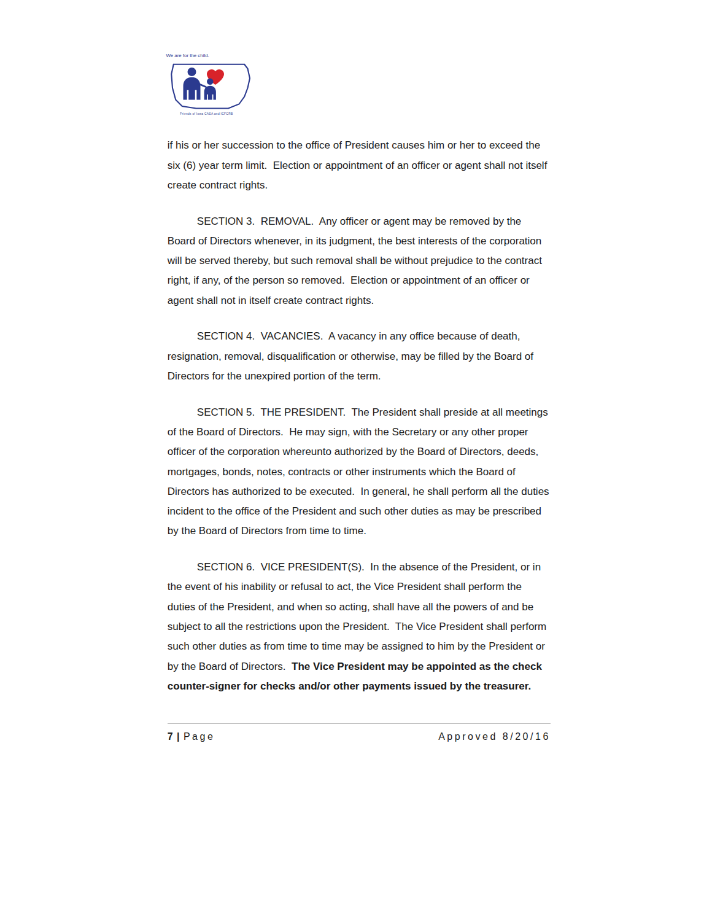We are for the child. — Friends of Iowa CASA and ICFCRB We are for the child. Friends of Iowa CASA and ICFCRB
if his or her succession to the office of President causes him or her to exceed the six (6) year term limit. Election or appointment of an officer or agent shall not itself create contract rights.
SECTION 3. REMOVAL. Any officer or agent may be removed by the Board of Directors whenever, in its judgment, the best interests of the corporation will be served thereby, but such removal shall be without prejudice to the contract right, if any, of the person so removed. Election or appointment of an officer or agent shall not in itself create contract rights.
SECTION 4. VACANCIES. A vacancy in any office because of death, resignation, removal, disqualification or otherwise, may be filled by the Board of Directors for the unexpired portion of the term.
SECTION 5. THE PRESIDENT. The President shall preside at all meetings of the Board of Directors. He may sign, with the Secretary or any other proper officer of the corporation whereunto authorized by the Board of Directors, deeds, mortgages, bonds, notes, contracts or other instruments which the Board of Directors has authorized to be executed. In general, he shall perform all the duties incident to the office of the President and such other duties as may be prescribed by the Board of Directors from time to time.
SECTION 6. VICE PRESIDENT(S). In the absence of the President, or in the event of his inability or refusal to act, the Vice President shall perform the duties of the President, and when so acting, shall have all the powers of and be subject to all the restrictions upon the President. The Vice President shall perform such other duties as from time to time may be assigned to him by the President or by the Board of Directors. The Vice President may be appointed as the check counter-signer for checks and/or other payments issued by the treasurer.
7 | Page
Approved 8/20/16